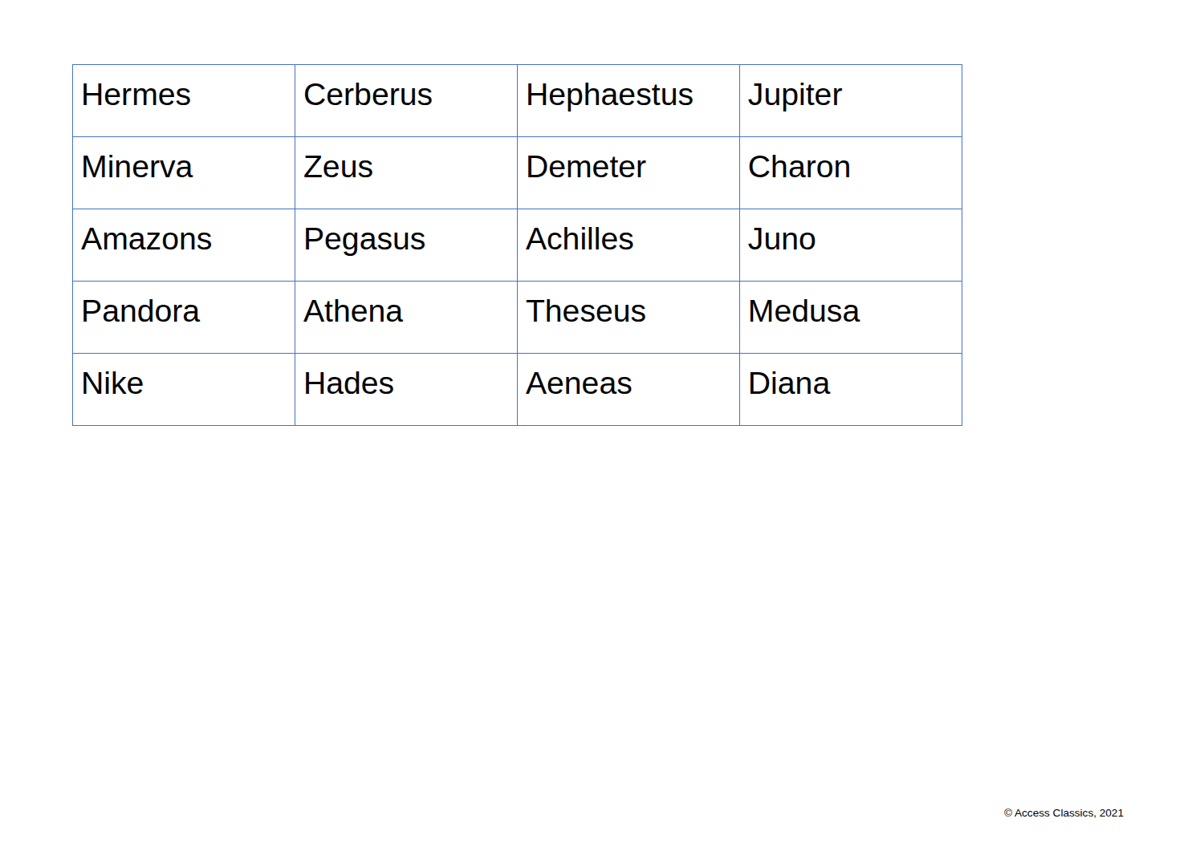| Hermes | Cerberus | Hephaestus | Jupiter |
| Minerva | Zeus | Demeter | Charon |
| Amazons | Pegasus | Achilles | Juno |
| Pandora | Athena | Theseus | Medusa |
| Nike | Hades | Aeneas | Diana |
© Access Classics, 2021